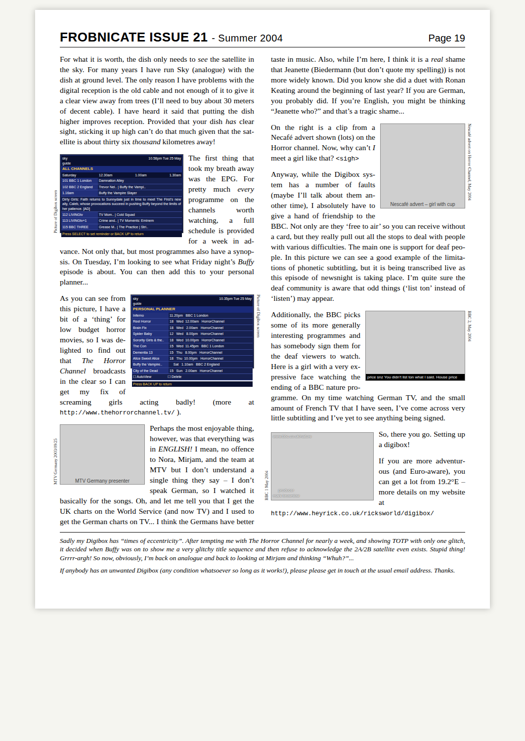FROBNICATE ISSUE 21 - Summer 2004
Page 19
For what it is worth, the dish only needs to see the satellite in the sky. For many years I have run Sky (analogue) with the dish at ground level. The only reason I have problems with the digital reception is the old cable and not enough of it to give it a clear view away from trees (I’ll need to buy about 30 meters of decent cable). I have heard it said that putting the dish higher improves reception. Provided that your dish has clear sight, sticking it up high can’t do that much given that the satellite is about thirty six thousand kilometres away!
Picture of Digibox screen
sky
guide 10.58pm Tue 25 May
ALL CHANNELS
Saturday 12.30am 1.00am 1.30am
101 BBC 1 London Damnation Alley
102 BBC 2 England Trevor Nel.. | Buffy the Vampi..
1.16am Buffy the Vampire Slayer
Dirty Girls: Faith returns to Sunnydale just in time to meet The First’s new ally, Caleb, whose provocations succeed in pushing Buffy beyond the limits of her patience. [AD]
112 LIVINGtv TV Mom.. | Cold Squad
113 LIVINGtv+1 Crime and.. | TV Moments: Eminem
115 BBC THREE Grease M.. | The Practice | Stri..
Press SELECT to set reminder or BACK UP to return
The first thing that took my breath away was the EPG. For pretty much every programme on the channels worth watching, a full schedule is provided for a week in advance. Not only that, but most programmes also have a synopsis. On Tuesday, I’m looking to see what Friday night’s Buffy episode is about. You can then add this to your personal planner...
Picture of Digibox screen
sky
guide 10.35pm Tue 25 May
PERSONAL PLANNER
Inferno 11.20pm BBC 1 London
Reel Horror 18 Wed 12.00am HorrorChannel
Brain Fix 18 Wed 2.00am HorrorChannel
Spider Baby 12 Wed 8.00pm HorrorChannel
Sorority Girls & the.. 18 Wed 10.00pm HorrorChannel
The Con 15 Wed 11.45pm BBC 1 London
Dementia 1315 Thu 8.00pm HorrorChannel
Alice Sweet Alice 18 Thu 10.00pm HorrorChannel
Buffy the Vampire.. Sat 1.10am BBC 2 England
City of the Dead 15 Sun 2.00am HorrorChannel
☐ AutoView ☐ Delete
Press BACK UP to return
As you can see from this picture, I have a bit of a ‘thing’ for low budget horror movies, so I was delighted to find out that The Horror Channel broadcasts in the clear so I can get my fix of screaming girls acting badly! (more at http://www.thehorrorchannel.tv/ ).
MTV Germany 2003/09/25
MTV Germany presenter
Perhaps the most enjoyable thing, however, was that everything was in ENGLISH! I mean, no offence to Nora, Mirjam, and the team at MTV but I don’t understand a single thing they say – I don’t speak German, so I watched it basically for the songs. Oh, and let me tell you that I get the UK charts on the World Service (and now TV) and I used to get the German charts on TV... I think the Germans have better taste in music. Also, while I’m here, I think it is a real shame that Jeanette (Biedermann (but don’t quote my spelling)) is not more widely known. Did you know she did a duet with Ronan Keating around the beginning of last year? If you are German, you probably did. If you’re English, you might be thinking “Jeanette who?” and that’s a tragic shame...
Nescafé advert on Horror Channel, May 2004
Nescafé advert – girl with cup
On the right is a clip from a Necafé advert shown (lots) on the Horror channel. Now, why can’t I meet a girl like that? <sigh>
Anyway, while the Digibox system has a number of faults (maybe I’ll talk about them another time), I absolutely have to give a hand of friendship to the BBC. Not only are they ‘free to air’ so you can receive without a card, but they really pull out all the stops to deal with people with various difficulties. The main one is support for deaf people. In this picture we can see a good example of the limitations of phonetic subtitling, but it is being transcribed live as this episode of newsnight is taking place. I’m quite sure the deaf community is aware that odd things (‘list ton’ instead of ‘listen’) may appear.
BBC 2, May 2004
price snz You didn’t list ton what I said. House price
Additionally, the BBC picks some of its more generally interesting programmes and has somebody sign them for the deaf viewers to watch. Here is a girl with a very expressive face watching the ending of a BBC nature programme. On my time watching German TV, and the small amount of French TV that I have seen, I’ve come across very little subtitling and I’ve yet to see anything being signed.
BBC 1 May 2004
www.bbc.co.uk/nature
producer
mark brownlow
So, there you go. Setting up a digibox!
If you are more adventurous (and Euro-aware), you can get a lot from 19.2°E – more details on my website at http://www.heyrick.co.uk/ricksworld/digibox/
Sadly my Digibox has “times of eccentricity”. After tempting me with The Horror Channel for nearly a week, and showing TOTP with only one glitch, it decided when Buffy was on to show me a very glitchy title sequence and then refuse to acknowledge the 2A/2B satellite even exists. Stupid thing! Grrrr-argh! So now, obviously, I’m back on analogue and back to looking at Mirjam and thinking “Whuh?”...
If anybody has an unwanted Digibox (any condition whatsoever so long as it works!), please please get in touch at the usual email address. Thanks.